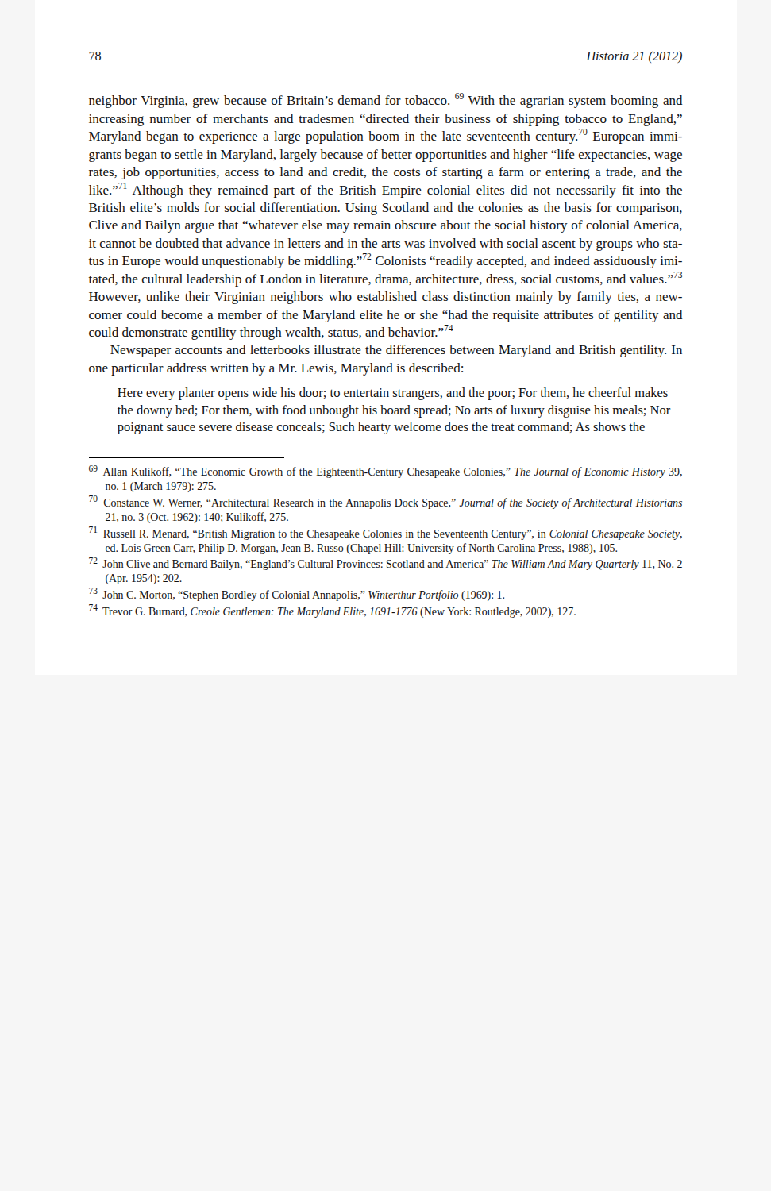78 Historia 21 (2012)
neighbor Virginia, grew because of Britain’s demand for tobacco. 69 With the agrarian system booming and increasing number of merchants and tradesmen “directed their business of shipping tobacco to England,” Maryland began to experience a large population boom in the late seventeenth century.70 European immigrants began to settle in Maryland, largely because of better opportunities and higher “life expectancies, wage rates, job opportunities, access to land and credit, the costs of starting a farm or entering a trade, and the like.”71 Although they remained part of the British Empire colonial elites did not necessarily fit into the British elite’s molds for social differentiation. Using Scotland and the colonies as the basis for comparison, Clive and Bailyn argue that “whatever else may remain obscure about the social history of colonial America, it cannot be doubted that advance in letters and in the arts was involved with social ascent by groups who status in Europe would unquestionably be middling.”72 Colonists “readily accepted, and indeed assiduously imitated, the cultural leadership of London in literature, drama, architecture, dress, social customs, and values.”73 However, unlike their Virginian neighbors who established class distinction mainly by family ties, a newcomer could become a member of the Maryland elite he or she “had the requisite attributes of gentility and could demonstrate gentility through wealth, status, and behavior.”74
Newspaper accounts and letterbooks illustrate the differences between Maryland and British gentility. In one particular address written by a Mr. Lewis, Maryland is described:
Here every planter opens wide his door; to entertain strangers, and the poor; For them, he cheerful makes the downy bed; For them, with food unbought his board spread; No arts of luxury disguise his meals; Nor poignant sauce severe disease conceals; Such hearty welcome does the treat command; As shows the
69 Allan Kulikoff, “The Economic Growth of the Eighteenth-Century Chesapeake Colonies,” The Journal of Economic History 39, no. 1 (March 1979): 275.
70 Constance W. Werner, “Architectural Research in the Annapolis Dock Space,” Journal of the Society of Architectural Historians 21, no. 3 (Oct. 1962): 140; Kulikoff, 275.
71 Russell R. Menard, “British Migration to the Chesapeake Colonies in the Seventeenth Century”, in Colonial Chesapeake Society, ed. Lois Green Carr, Philip D. Morgan, Jean B. Russo (Chapel Hill: University of North Carolina Press, 1988), 105.
72 John Clive and Bernard Bailyn, “England’s Cultural Provinces: Scotland and America” The William And Mary Quarterly 11, No. 2 (Apr. 1954): 202.
73 John C. Morton, “Stephen Bordley of Colonial Annapolis,” Winterthur Portfolio (1969): 1.
74 Trevor G. Burnard, Creole Gentlemen: The Maryland Elite, 1691-1776 (New York: Routledge, 2002), 127.